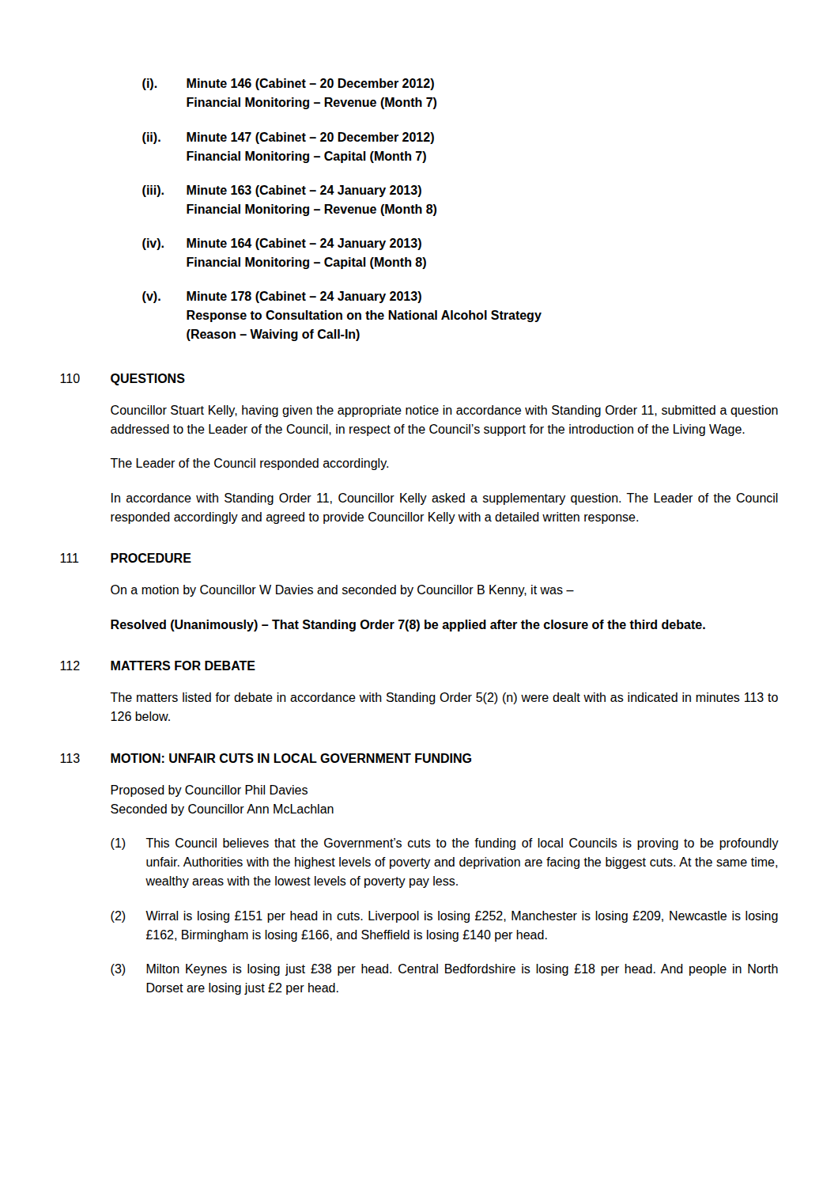(i). Minute 146 (Cabinet – 20 December 2012)
Financial Monitoring – Revenue (Month 7)
(ii). Minute 147 (Cabinet – 20 December 2012)
Financial Monitoring – Capital (Month 7)
(iii). Minute 163 (Cabinet – 24 January 2013)
Financial Monitoring – Revenue (Month 8)
(iv). Minute 164 (Cabinet – 24 January 2013)
Financial Monitoring – Capital (Month 8)
(v). Minute 178 (Cabinet – 24 January 2013)
Response to Consultation on the National Alcohol Strategy
(Reason – Waiving of Call-In)
110 Questions
Councillor Stuart Kelly, having given the appropriate notice in accordance with Standing Order 11, submitted a question addressed to the Leader of the Council, in respect of the Council’s support for the introduction of the Living Wage.
The Leader of the Council responded accordingly.
In accordance with Standing Order 11, Councillor Kelly asked a supplementary question. The Leader of the Council responded accordingly and agreed to provide Councillor Kelly with a detailed written response.
111 Procedure
On a motion by Councillor W Davies and seconded by Councillor B Kenny, it was –
Resolved (Unanimously) – That Standing Order 7(8) be applied after the closure of the third debate.
112 Matters for Debate
The matters listed for debate in accordance with Standing Order 5(2) (n) were dealt with as indicated in minutes 113 to 126 below.
113 Motion: Unfair Cuts in Local Government Funding
Proposed by Councillor Phil Davies
Seconded by Councillor Ann McLachlan
(1) This Council believes that the Government’s cuts to the funding of local Councils is proving to be profoundly unfair. Authorities with the highest levels of poverty and deprivation are facing the biggest cuts. At the same time, wealthy areas with the lowest levels of poverty pay less.
(2) Wirral is losing £151 per head in cuts. Liverpool is losing £252, Manchester is losing £209, Newcastle is losing £162, Birmingham is losing £166, and Sheffield is losing £140 per head.
(3) Milton Keynes is losing just £38 per head. Central Bedfordshire is losing £18 per head. And people in North Dorset are losing just £2 per head.